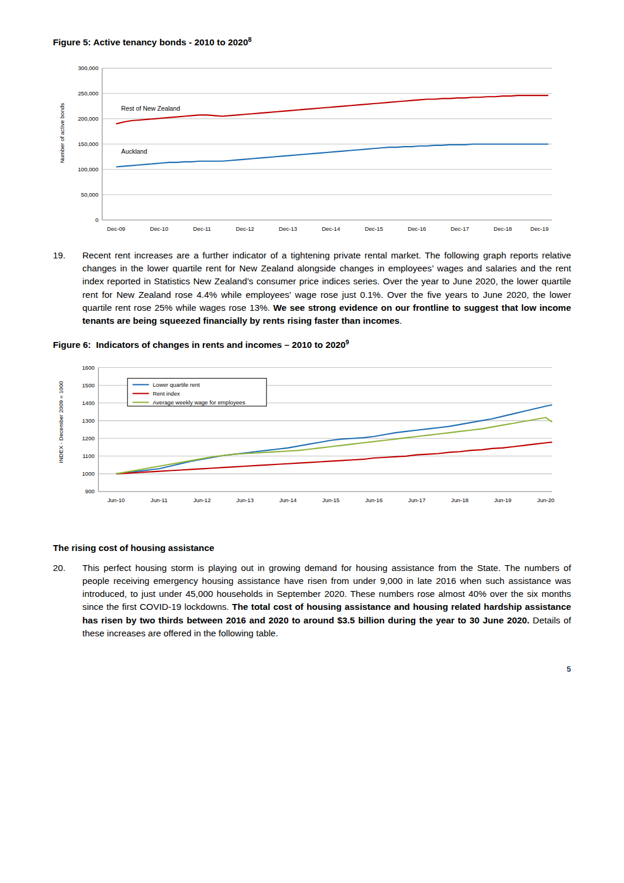Figure 5: Active tenancy bonds - 2010 to 20208
Number of active bonds 300,000 250,000 200,000 150,000 100,000 50,000 0 Dec-09 Dec-10 Dec-11 Dec-12 Dec-13 Dec-14 Dec-15 Dec-16 Dec-17 Dec-18 Dec-19 Rest of New Zealand Auckland
19. Recent rent increases are a further indicator of a tightening private rental market. The following graph reports relative changes in the lower quartile rent for New Zealand alongside changes in employees’ wages and salaries and the rent index reported in Statistics New Zealand’s consumer price indices series. Over the year to June 2020, the lower quartile rent for New Zealand rose 4.4% while employees’ wage rose just 0.1%. Over the five years to June 2020, the lower quartile rent rose 25% while wages rose 13%. We see strong evidence on our frontline to suggest that low income tenants are being squeezed financially by rents rising faster than incomes.
Figure 6: Indicators of changes in rents and incomes – 2010 to 20209
INDEX - December 2009 = 1000 1600 1500 1400 1300 1200 1100 1000 900 Jun-10 Jun-11 Jun-12 Jun-13 Jun-14 Jun-15 Jun-16 Jun-17 Jun-18 Jun-19 Jun-20 Lower quartile rent Rent index Average weekly wage for employees
The rising cost of housing assistance
20. This perfect housing storm is playing out in growing demand for housing assistance from the State. The numbers of people receiving emergency housing assistance have risen from under 9,000 in late 2016 when such assistance was introduced, to just under 45,000 households in September 2020. These numbers rose almost 40% over the six months since the first COVID-19 lockdowns. The total cost of housing assistance and housing related hardship assistance has risen by two thirds between 2016 and 2020 to around $3.5 billion during the year to 30 June 2020. Details of these increases are offered in the following table.
5